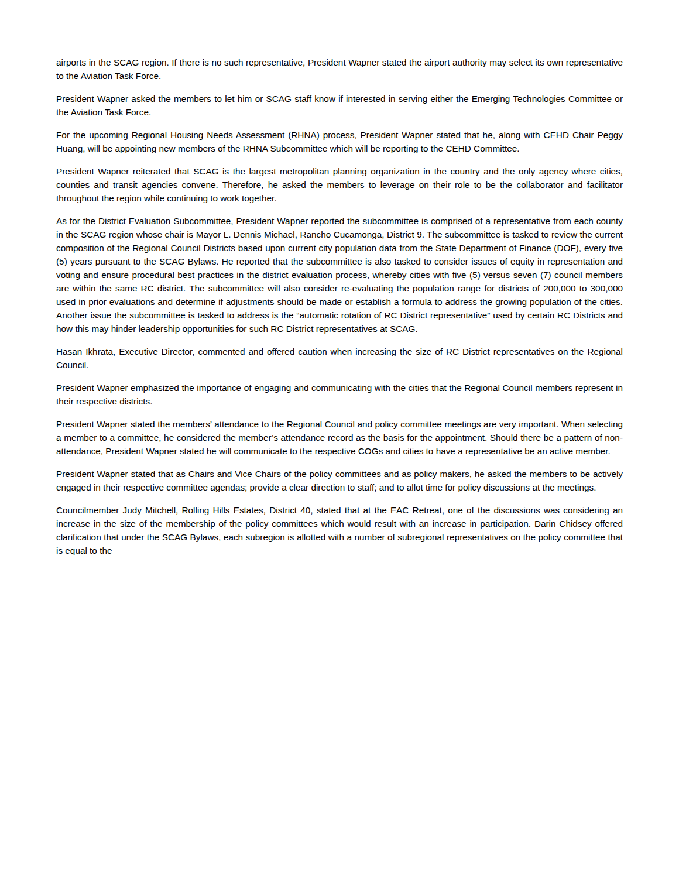airports in the SCAG region. If there is no such representative, President Wapner stated the airport authority may select its own representative to the Aviation Task Force.
President Wapner asked the members to let him or SCAG staff know if interested in serving either the Emerging Technologies Committee or the Aviation Task Force.
For the upcoming Regional Housing Needs Assessment (RHNA) process, President Wapner stated that he, along with CEHD Chair Peggy Huang, will be appointing new members of the RHNA Subcommittee which will be reporting to the CEHD Committee.
President Wapner reiterated that SCAG is the largest metropolitan planning organization in the country and the only agency where cities, counties and transit agencies convene. Therefore, he asked the members to leverage on their role to be the collaborator and facilitator throughout the region while continuing to work together.
As for the District Evaluation Subcommittee, President Wapner reported the subcommittee is comprised of a representative from each county in the SCAG region whose chair is Mayor L. Dennis Michael, Rancho Cucamonga, District 9. The subcommittee is tasked to review the current composition of the Regional Council Districts based upon current city population data from the State Department of Finance (DOF), every five (5) years pursuant to the SCAG Bylaws. He reported that the subcommittee is also tasked to consider issues of equity in representation and voting and ensure procedural best practices in the district evaluation process, whereby cities with five (5) versus seven (7) council members are within the same RC district. The subcommittee will also consider re-evaluating the population range for districts of 200,000 to 300,000 used in prior evaluations and determine if adjustments should be made or establish a formula to address the growing population of the cities. Another issue the subcommittee is tasked to address is the “automatic rotation of RC District representative” used by certain RC Districts and how this may hinder leadership opportunities for such RC District representatives at SCAG.
Hasan Ikhrata, Executive Director, commented and offered caution when increasing the size of RC District representatives on the Regional Council.
President Wapner emphasized the importance of engaging and communicating with the cities that the Regional Council members represent in their respective districts.
President Wapner stated the members’ attendance to the Regional Council and policy committee meetings are very important. When selecting a member to a committee, he considered the member’s attendance record as the basis for the appointment. Should there be a pattern of non-attendance, President Wapner stated he will communicate to the respective COGs and cities to have a representative be an active member.
President Wapner stated that as Chairs and Vice Chairs of the policy committees and as policy makers, he asked the members to be actively engaged in their respective committee agendas; provide a clear direction to staff; and to allot time for policy discussions at the meetings.
Councilmember Judy Mitchell, Rolling Hills Estates, District 40, stated that at the EAC Retreat, one of the discussions was considering an increase in the size of the membership of the policy committees which would result with an increase in participation. Darin Chidsey offered clarification that under the SCAG Bylaws, each subregion is allotted with a number of subregional representatives on the policy committee that is equal to the